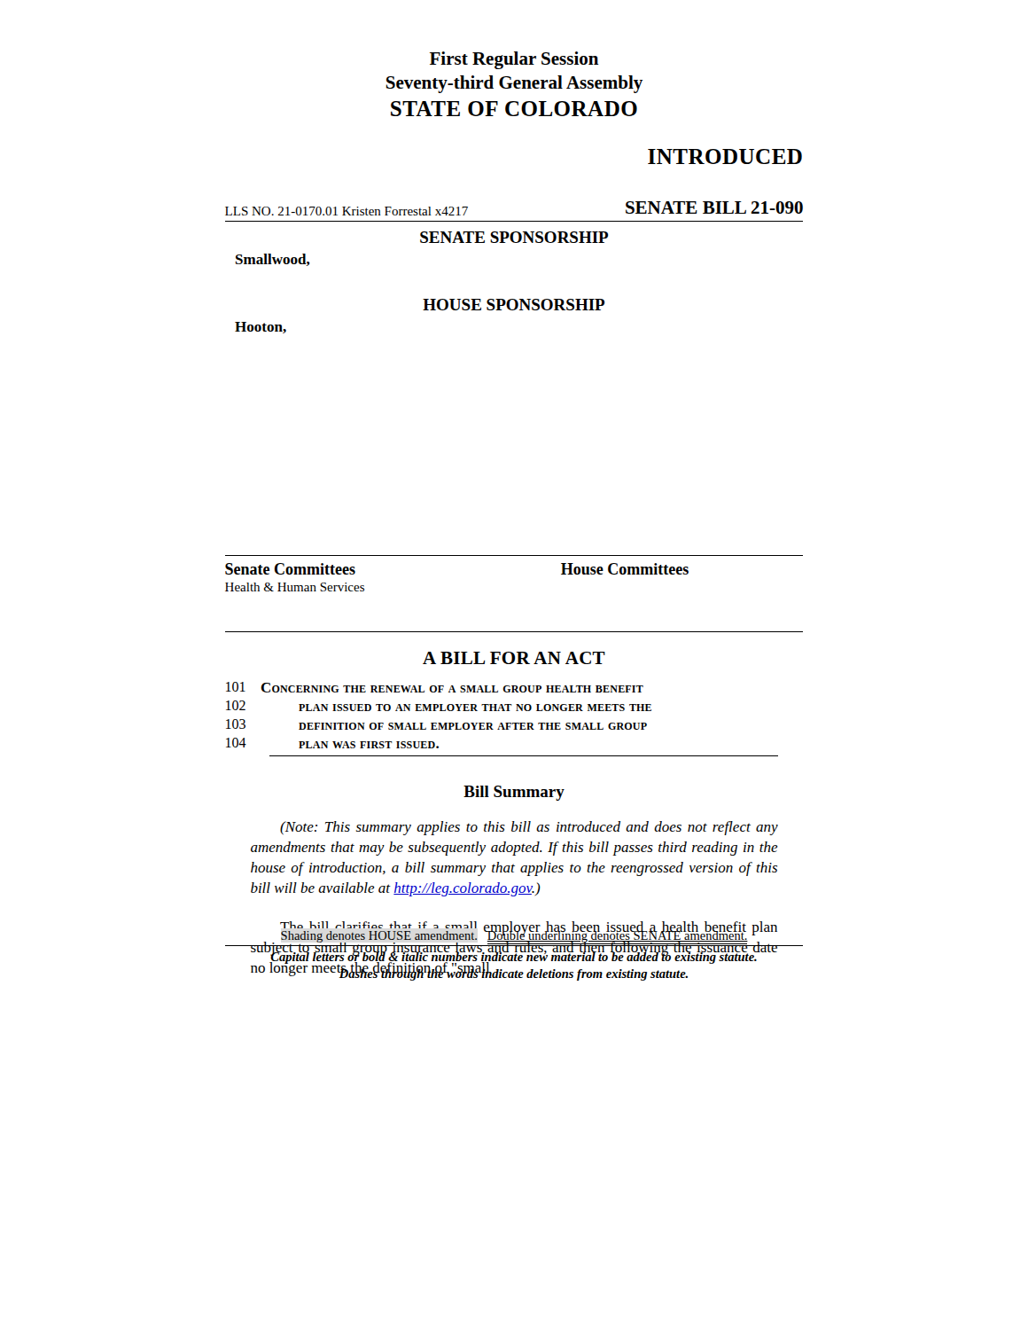First Regular Session
Seventy-third General Assembly
STATE OF COLORADO
INTRODUCED
LLS NO. 21-0170.01 Kristen Forrestal x4217
SENATE BILL 21-090
SENATE SPONSORSHIP
Smallwood,
HOUSE SPONSORSHIP
Hooton,
Senate Committees
Health & Human Services
House Committees
A BILL FOR AN ACT
| 101 | Concerning the renewal of a small group health benefit |
| 102 | plan issued to an employer that no longer meets the |
| 103 | definition of small employer after the small group |
| 104 | plan was first issued. |
Bill Summary
(Note: This summary applies to this bill as introduced and does not reflect any amendments that may be subsequently adopted. If this bill passes third reading in the house of introduction, a bill summary that applies to the reengrossed version of this bill will be available at http://leg.colorado.gov.)
The bill clarifies that if a small employer has been issued a health benefit plan subject to small group insurance laws and rules, and then following the issuance date no longer meets the definition of "small
Shading denotes HOUSE amendment. Double underlining denotes SENATE amendment.
Capital letters or bold & italic numbers indicate new material to be added to existing statute.
Dashes through the words indicate deletions from existing statute.